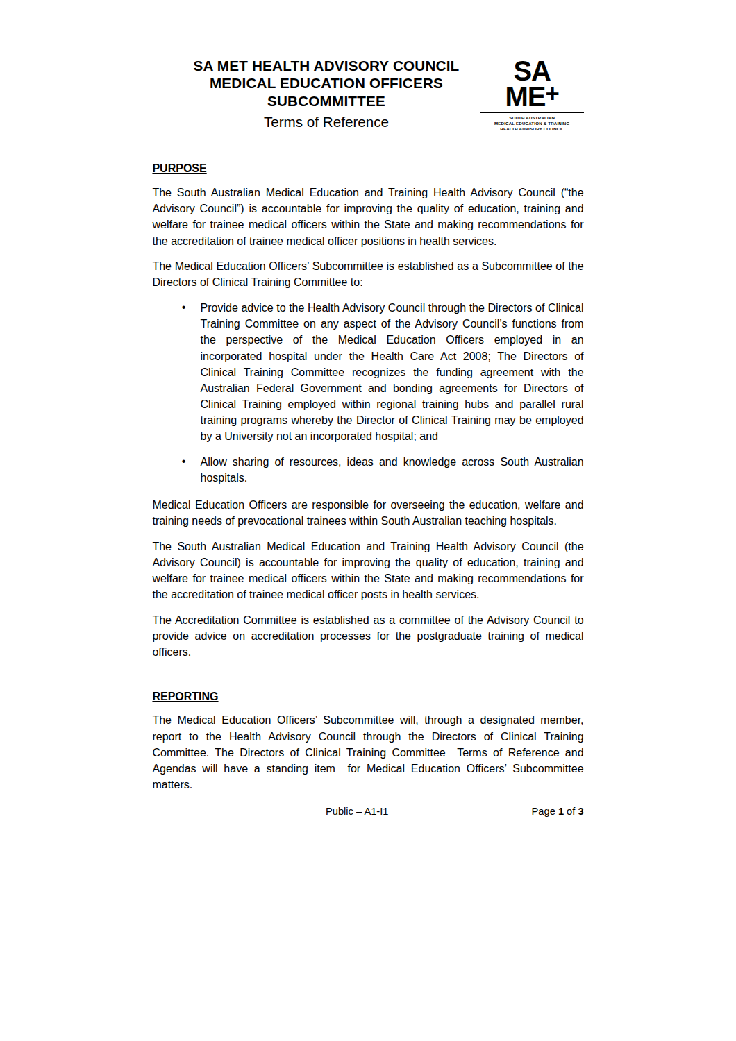SA MET HEALTH ADVISORY COUNCIL
MEDICAL EDUCATION OFFICERS
SUBCOMMITTEE
Terms of Reference
SA
ME+
South Australian
Medical Education & Training
Health Advisory Council
PURPOSE
The South Australian Medical Education and Training Health Advisory Council (“the Advisory Council”) is accountable for improving the quality of education, training and welfare for trainee medical officers within the State and making recommendations for the accreditation of trainee medical officer positions in health services.
The Medical Education Officers’ Subcommittee is established as a Subcommittee of the Directors of Clinical Training Committee to:
Provide advice to the Health Advisory Council through the Directors of Clinical Training Committee on any aspect of the Advisory Council’s functions from the perspective of the Medical Education Officers employed in an incorporated hospital under the Health Care Act 2008; The Directors of Clinical Training Committee recognizes the funding agreement with the Australian Federal Government and bonding agreements for Directors of Clinical Training employed within regional training hubs and parallel rural training programs whereby the Director of Clinical Training may be employed by a University not an incorporated hospital; and
Allow sharing of resources, ideas and knowledge across South Australian hospitals.
Medical Education Officers are responsible for overseeing the education, welfare and training needs of prevocational trainees within South Australian teaching hospitals.
The South Australian Medical Education and Training Health Advisory Council (the Advisory Council) is accountable for improving the quality of education, training and welfare for trainee medical officers within the State and making recommendations for the accreditation of trainee medical officer posts in health services.
The Accreditation Committee is established as a committee of the Advisory Council to provide advice on accreditation processes for the postgraduate training of medical officers.
REPORTING
The Medical Education Officers’ Subcommittee will, through a designated member, report to the Health Advisory Council through the Directors of Clinical Training Committee. The Directors of Clinical Training Committee Terms of Reference and Agendas will have a standing item for Medical Education Officers’ Subcommittee matters.
Public – A1-I1
Page 1 of 3